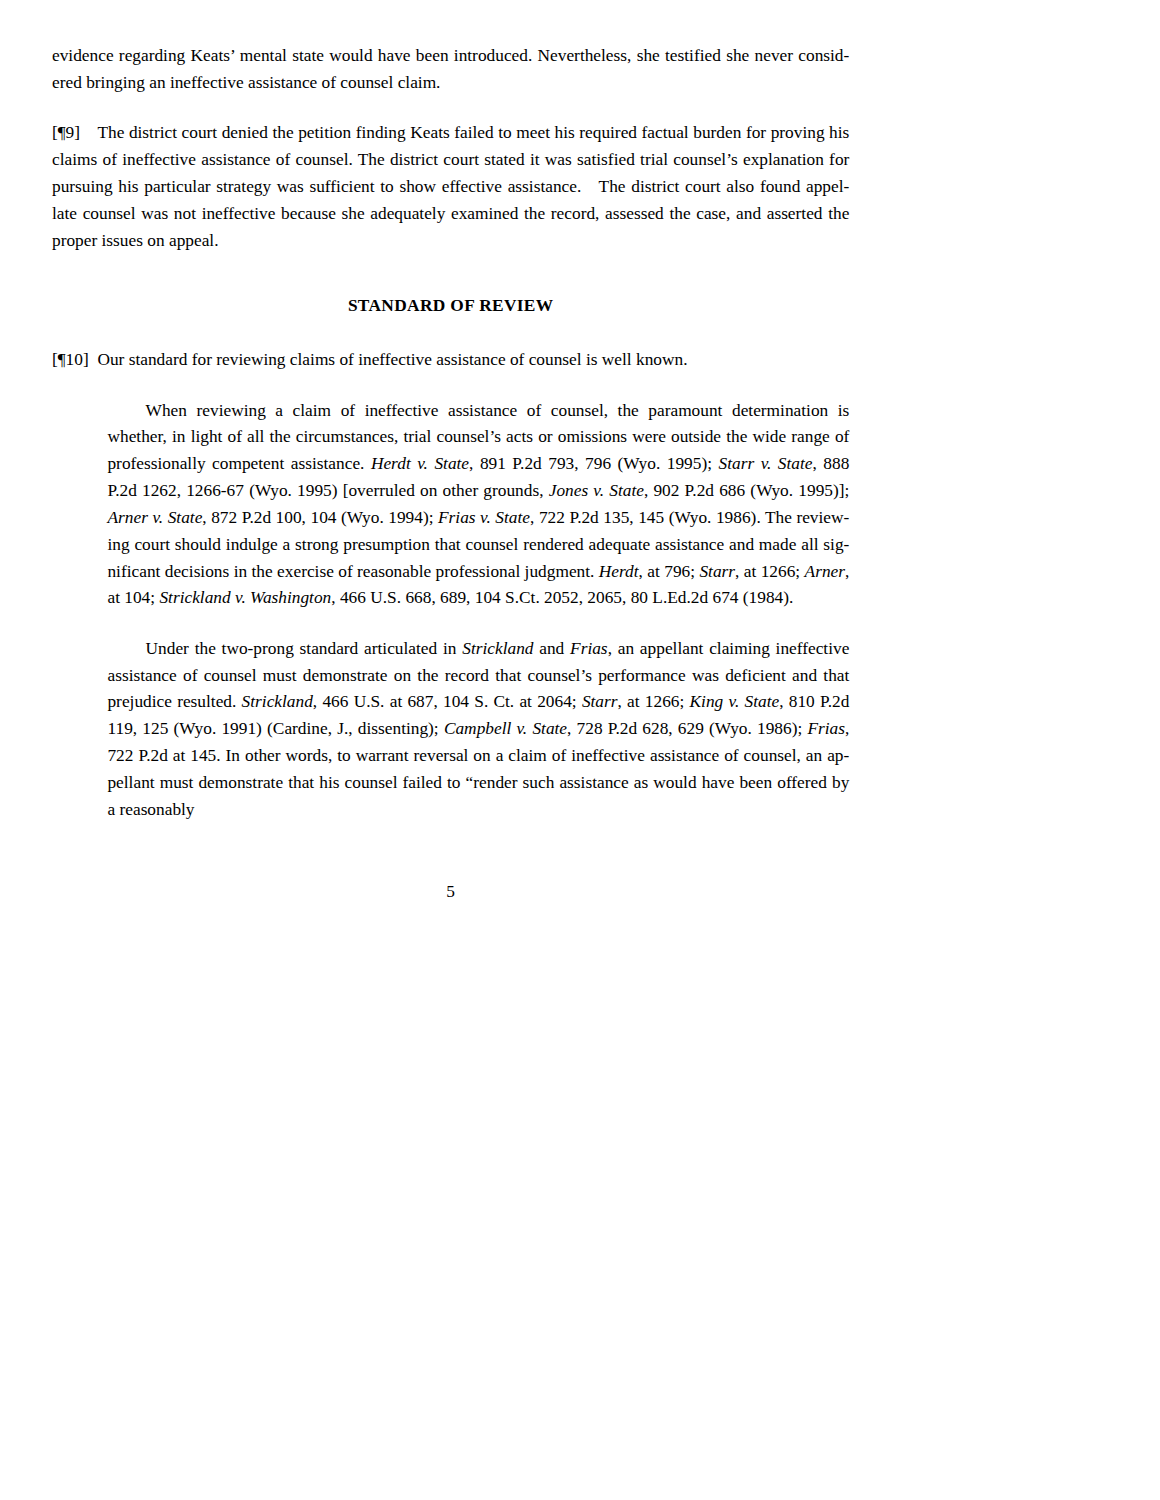evidence regarding Keats’ mental state would have been introduced. Nevertheless, she testified she never considered bringing an ineffective assistance of counsel claim.
[¶9] The district court denied the petition finding Keats failed to meet his required factual burden for proving his claims of ineffective assistance of counsel. The district court stated it was satisfied trial counsel’s explanation for pursuing his particular strategy was sufficient to show effective assistance. The district court also found appellate counsel was not ineffective because she adequately examined the record, assessed the case, and asserted the proper issues on appeal.
STANDARD OF REVIEW
[¶10] Our standard for reviewing claims of ineffective assistance of counsel is well known.
When reviewing a claim of ineffective assistance of counsel, the paramount determination is whether, in light of all the circumstances, trial counsel’s acts or omissions were outside the wide range of professionally competent assistance. Herdt v. State, 891 P.2d 793, 796 (Wyo. 1995); Starr v. State, 888 P.2d 1262, 1266-67 (Wyo. 1995) [overruled on other grounds, Jones v. State, 902 P.2d 686 (Wyo. 1995)]; Arner v. State, 872 P.2d 100, 104 (Wyo. 1994); Frias v. State, 722 P.2d 135, 145 (Wyo. 1986). The reviewing court should indulge a strong presumption that counsel rendered adequate assistance and made all significant decisions in the exercise of reasonable professional judgment. Herdt, at 796; Starr, at 1266; Arner, at 104; Strickland v. Washington, 466 U.S. 668, 689, 104 S.Ct. 2052, 2065, 80 L.Ed.2d 674 (1984).
Under the two-prong standard articulated in Strickland and Frias, an appellant claiming ineffective assistance of counsel must demonstrate on the record that counsel’s performance was deficient and that prejudice resulted. Strickland, 466 U.S. at 687, 104 S. Ct. at 2064; Starr, at 1266; King v. State, 810 P.2d 119, 125 (Wyo. 1991) (Cardine, J., dissenting); Campbell v. State, 728 P.2d 628, 629 (Wyo. 1986); Frias, 722 P.2d at 145. In other words, to warrant reversal on a claim of ineffective assistance of counsel, an appellant must demonstrate that his counsel failed to “render such assistance as would have been offered by a reasonably
5